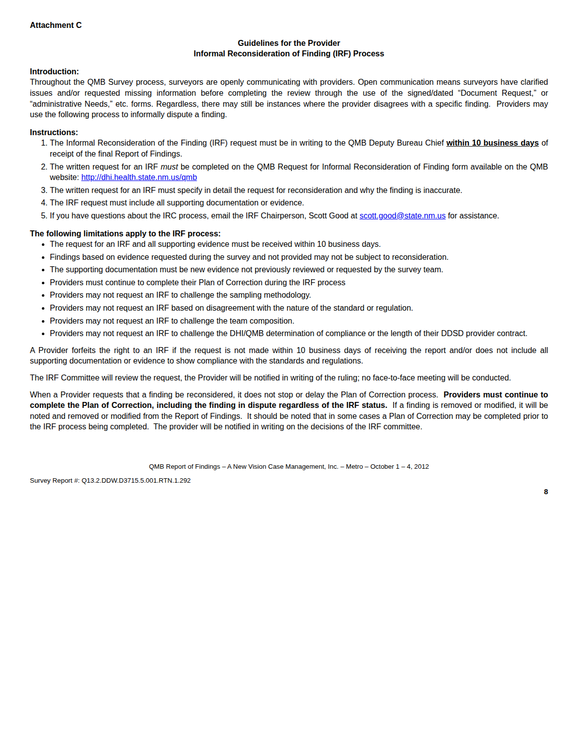Attachment C
Guidelines for the Provider
Informal Reconsideration of Finding (IRF) Process
Introduction:
Throughout the QMB Survey process, surveyors are openly communicating with providers. Open communication means surveyors have clarified issues and/or requested missing information before completing the review through the use of the signed/dated “Document Request,” or “administrative Needs,” etc. forms. Regardless, there may still be instances where the provider disagrees with a specific finding. Providers may use the following process to informally dispute a finding.
Instructions:
The Informal Reconsideration of the Finding (IRF) request must be in writing to the QMB Deputy Bureau Chief within 10 business days of receipt of the final Report of Findings.
The written request for an IRF must be completed on the QMB Request for Informal Reconsideration of Finding form available on the QMB website: http://dhi.health.state.nm.us/qmb
The written request for an IRF must specify in detail the request for reconsideration and why the finding is inaccurate.
The IRF request must include all supporting documentation or evidence.
If you have questions about the IRC process, email the IRF Chairperson, Scott Good at scott.good@state.nm.us for assistance.
The following limitations apply to the IRF process:
The request for an IRF and all supporting evidence must be received within 10 business days.
Findings based on evidence requested during the survey and not provided may not be subject to reconsideration.
The supporting documentation must be new evidence not previously reviewed or requested by the survey team.
Providers must continue to complete their Plan of Correction during the IRF process
Providers may not request an IRF to challenge the sampling methodology.
Providers may not request an IRF based on disagreement with the nature of the standard or regulation.
Providers may not request an IRF to challenge the team composition.
Providers may not request an IRF to challenge the DHI/QMB determination of compliance or the length of their DDSD provider contract.
A Provider forfeits the right to an IRF if the request is not made within 10 business days of receiving the report and/or does not include all supporting documentation or evidence to show compliance with the standards and regulations.
The IRF Committee will review the request, the Provider will be notified in writing of the ruling; no face-to-face meeting will be conducted.
When a Provider requests that a finding be reconsidered, it does not stop or delay the Plan of Correction process. Providers must continue to complete the Plan of Correction, including the finding in dispute regardless of the IRF status. If a finding is removed or modified, it will be noted and removed or modified from the Report of Findings. It should be noted that in some cases a Plan of Correction may be completed prior to the IRF process being completed. The provider will be notified in writing on the decisions of the IRF committee.
QMB Report of Findings – A New Vision Case Management, Inc. – Metro – October 1 – 4, 2012
Survey Report #: Q13.2.DDW.D3715.5.001.RTN.1.292
8